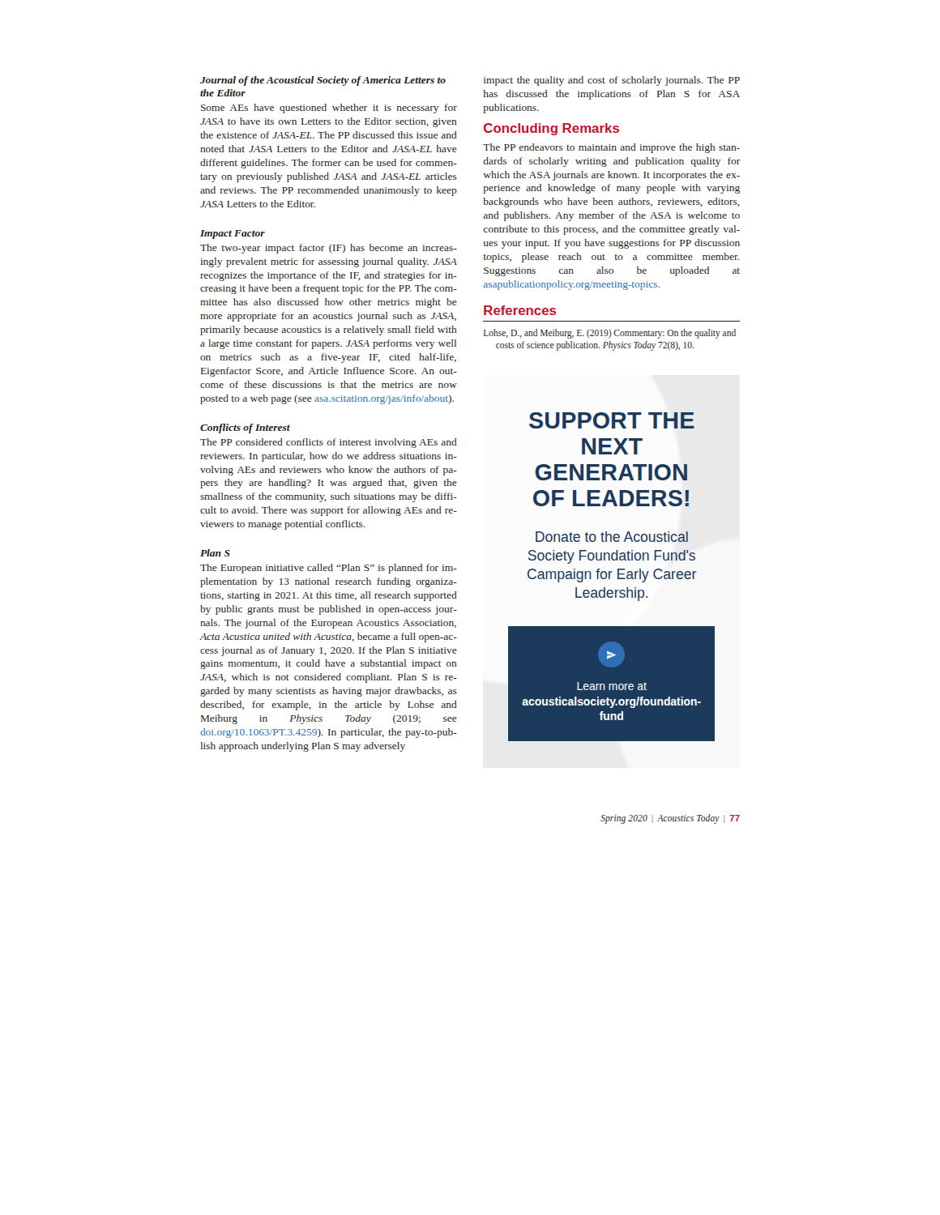Journal of the Acoustical Society of America Letters to the Editor
Some AEs have questioned whether it is necessary for JASA to have its own Letters to the Editor section, given the existence of JASA-EL. The PP discussed this issue and noted that JASA Letters to the Editor and JASA-EL have different guidelines. The former can be used for commentary on previously published JASA and JASA-EL articles and reviews. The PP recommended unanimously to keep JASA Letters to the Editor.
Impact Factor
The two-year impact factor (IF) has become an increasingly prevalent metric for assessing journal quality. JASA recognizes the importance of the IF, and strategies for increasing it have been a frequent topic for the PP. The committee has also discussed how other metrics might be more appropriate for an acoustics journal such as JASA, primarily because acoustics is a relatively small field with a large time constant for papers. JASA performs very well on metrics such as a five-year IF, cited half-life, Eigenfactor Score, and Article Influence Score. An outcome of these discussions is that the metrics are now posted to a web page (see asa.scitation.org/jas/info/about).
Conflicts of Interest
The PP considered conflicts of interest involving AEs and reviewers. In particular, how do we address situations involving AEs and reviewers who know the authors of papers they are handling? It was argued that, given the smallness of the community, such situations may be difficult to avoid. There was support for allowing AEs and reviewers to manage potential conflicts.
Plan S
The European initiative called “Plan S” is planned for implementation by 13 national research funding organizations, starting in 2021. At this time, all research supported by public grants must be published in open-access journals. The journal of the European Acoustics Association, Acta Acustica united with Acustica, became a full open-access journal as of January 1, 2020. If the Plan S initiative gains momentum, it could have a substantial impact on JASA, which is not considered compliant. Plan S is regarded by many scientists as having major drawbacks, as described, for example, in the article by Lohse and Meiburg in Physics Today (2019; see doi.org/10.1063/PT.3.4259). In particular, the pay-to-publish approach underlying Plan S may adversely
impact the quality and cost of scholarly journals. The PP has discussed the implications of Plan S for ASA publications.
Concluding Remarks
The PP endeavors to maintain and improve the high standards of scholarly writing and publication quality for which the ASA journals are known. It incorporates the experience and knowledge of many people with varying backgrounds who have been authors, reviewers, editors, and publishers. Any member of the ASA is welcome to contribute to this process, and the committee greatly values your input. If you have suggestions for PP discussion topics, please reach out to a committee member. Suggestions can also be uploaded at asapublicationpolicy.org/meeting-topics.
References
Lohse, D., and Meiburg, E. (2019) Commentary: On the quality and costs of science publication. Physics Today 72(8), 10.
SUPPORT THE
NEXT GENERATION
OF LEADERS!
Donate to the Acoustical Society Foundation Fund's Campaign for Early Career Leadership.
Learn more at
acousticalsociety.org/foundation-fund
Spring 2020|Acoustics Today|77